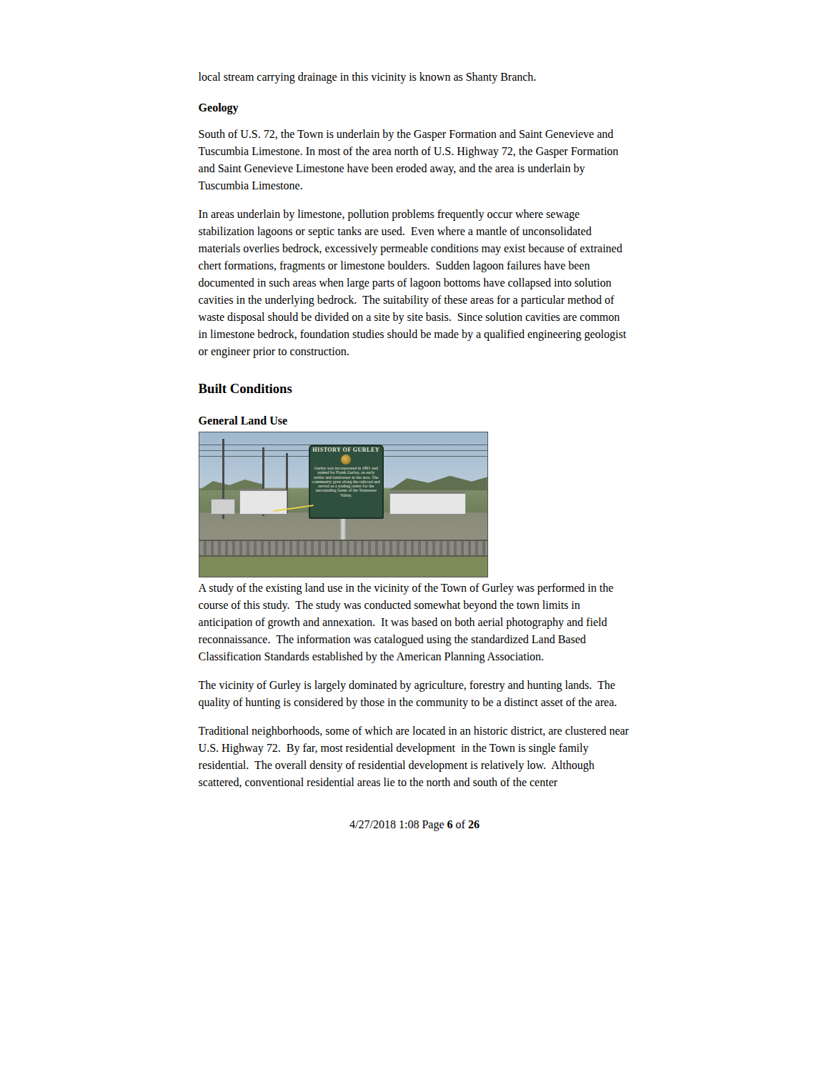local stream carrying drainage in this vicinity is known as Shanty Branch.
Geology
South of U.S. 72, the Town is underlain by the Gasper Formation and Saint Genevieve and Tuscumbia Limestone. In most of the area north of U.S. Highway 72, the Gasper Formation and Saint Genevieve Limestone have been eroded away, and the area is underlain by Tuscumbia Limestone.
In areas underlain by limestone, pollution problems frequently occur where sewage stabilization lagoons or septic tanks are used. Even where a mantle of unconsolidated materials overlies bedrock, excessively permeable conditions may exist because of extrained chert formations, fragments or limestone boulders. Sudden lagoon failures have been documented in such areas when large parts of lagoon bottoms have collapsed into solution cavities in the underlying bedrock. The suitability of these areas for a particular method of waste disposal should be divided on a site by site basis. Since solution cavities are common in limestone bedrock, foundation studies should be made by a qualified engineering geologist or engineer prior to construction.
Built Conditions
General Land Use
HISTORY OF GURLEY
Gurley was incorporated in 1891 and named for Frank Gurley, an early settler and landowner in the area. The community grew along the railroad and served as a trading center for the surrounding farms of the Tennessee Valley.
A study of the existing land use in the vicinity of the Town of Gurley was performed in the course of this study. The study was conducted somewhat beyond the town limits in anticipation of growth and annexation. It was based on both aerial photography and field reconnaissance. The information was catalogued using the standardized Land Based Classification Standards established by the American Planning Association.
The vicinity of Gurley is largely dominated by agriculture, forestry and hunting lands. The quality of hunting is considered by those in the community to be a distinct asset of the area.
Traditional neighborhoods, some of which are located in an historic district, are clustered near U.S. Highway 72. By far, most residential development in the Town is single family residential. The overall density of residential development is relatively low. Although scattered, conventional residential areas lie to the north and south of the center
4/27/2018 1:08 Page 6 of 26